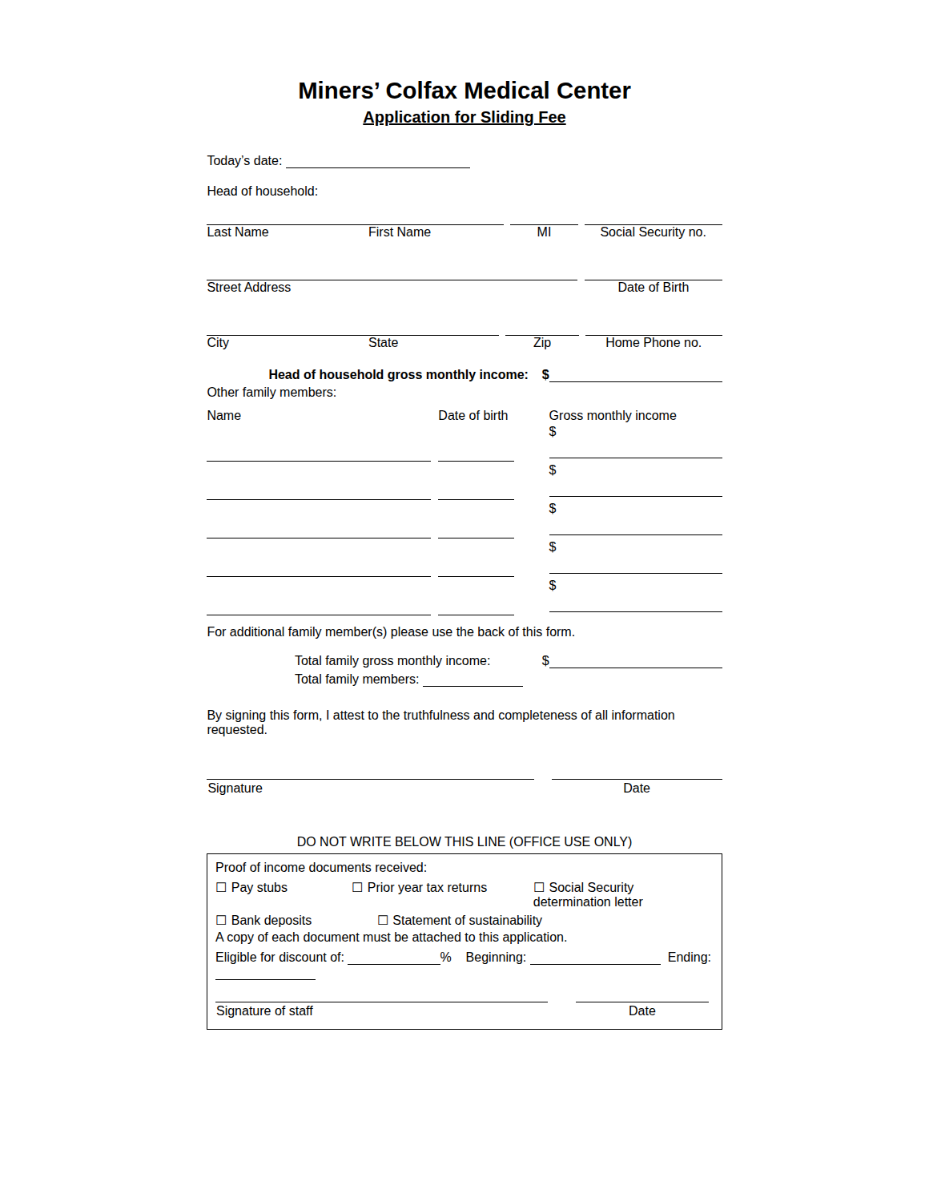Miners’ Colfax Medical Center
Application for Sliding Fee
Today’s date:
Head of household:
| Last Name First Name | | MI | | Social Security no. |
| Street Address | | Date of Birth |
| City State | | Zip | | Home Phone no. |
| | Head of household gross monthly income: | | $ |
Other family members:
| Name | Date of birth | Gross monthly income |
| | | $ |
| | | $ |
| | | $ |
| | | $ |
| | | $ |
For additional family member(s) please use the back of this form.
| | Total family gross monthly income: | | $ |
| | Total family members: | | |
By signing this form, I attest to the truthfulness and completeness of all information requested.
| Signature | | Date |
DO NOT WRITE BELOW THIS LINE (OFFICE USE ONLY)
Proof of income documents received:
☐Pay stubs ☐Prior year tax returns ☐Social Security determination letter
☐Bank deposits ☐Statement of sustainability
A copy of each document must be attached to this application.
Eligible for discount of: % Beginning: Ending:
| Signature of staff | | Date | |